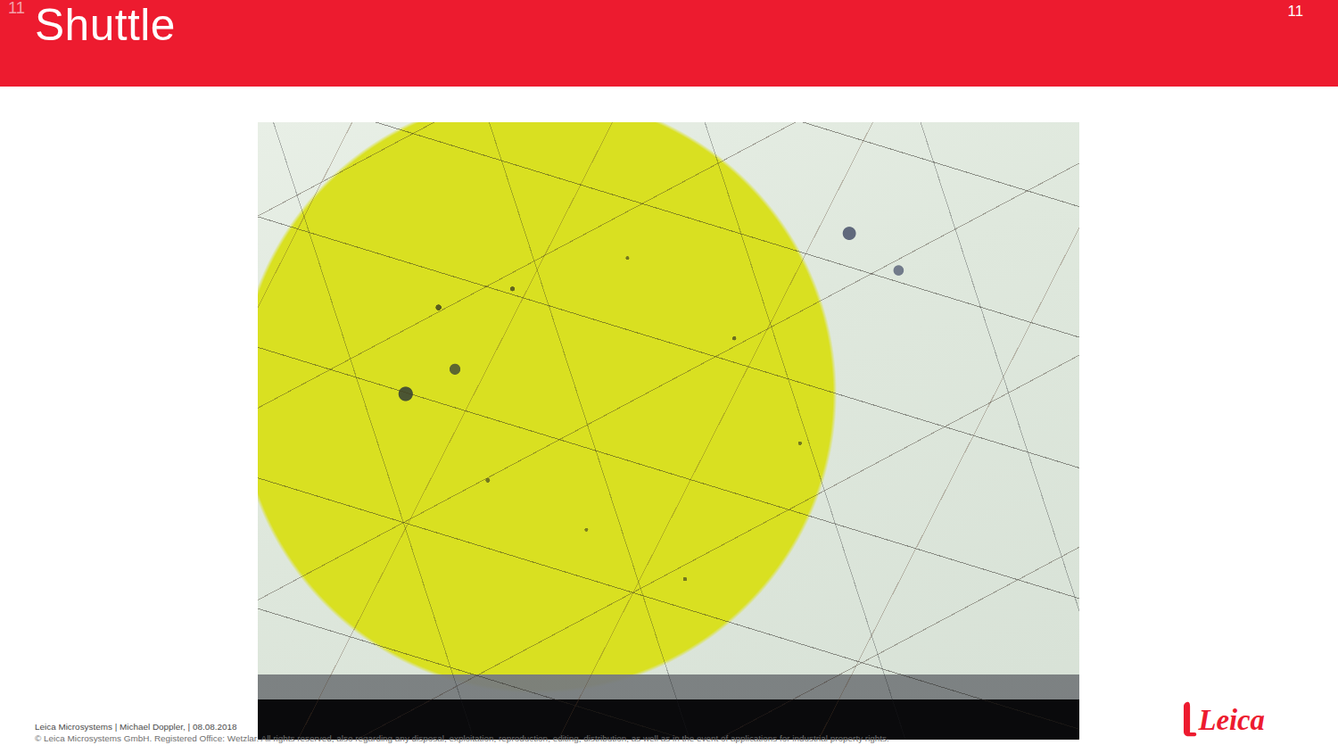11
Shuttle
11
Leica Microsystems | Michael Doppler, | 08.08.2018
© Leica Microsystems GmbH. Registered Office: Wetzlar. All rights reserved, also regarding any disposal, exploitation, reproduction, editing, distribution, as well as in the event of applications for industrial property rights.
Leica